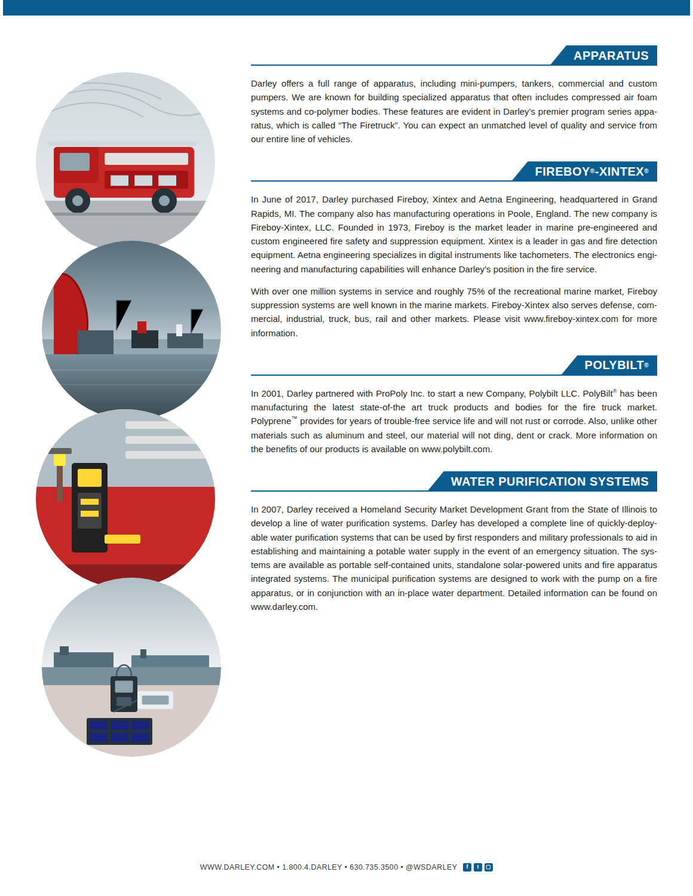APPARATUS
Darley offers a full range of apparatus, including mini-pumpers, tankers, commercial and custom pumpers. We are known for building specialized apparatus that often includes compressed air foam systems and co-polymer bodies. These features are evident in Darley’s premier program series apparatus, which is called “The Firetruck”. You can expect an unmatched level of quality and service from our entire line of vehicles.
FIREBOY®-XINTEX®
In June of 2017, Darley purchased Fireboy, Xintex and Aetna Engineering, headquartered in Grand Rapids, MI. The company also has manufacturing operations in Poole, England. The new company is Fireboy-Xintex, LLC. Founded in 1973, Fireboy is the market leader in marine pre-engineered and custom engineered fire safety and suppression equipment. Xintex is a leader in gas and fire detection equipment. Aetna engineering specializes in digital instruments like tachometers. The electronics engineering and manufacturing capabilities will enhance Darley’s position in the fire service.
With over one million systems in service and roughly 75% of the recreational marine market, Fireboy suppression systems are well known in the marine markets. Fireboy-Xintex also serves defense, commercial, industrial, truck, bus, rail and other markets. Please visit www.fireboy-xintex.com for more information.
POLYBILT®
In 2001, Darley partnered with ProPoly Inc. to start a new Company, Polybilt LLC. PolyBilt® has been manufacturing the latest state-of-the art truck products and bodies for the fire truck market. Polyprene™ provides for years of trouble-free service life and will not rust or corrode. Also, unlike other materials such as aluminum and steel, our material will not ding, dent or crack. More information on the benefits of our products is available on www.polybilt.com.
WATER PURIFICATION SYSTEMS
In 2007, Darley received a Homeland Security Market Development Grant from the State of Illinois to develop a line of water purification systems. Darley has developed a complete line of quickly-deployable water purification systems that can be used by first responders and military professionals to aid in establishing and maintaining a potable water supply in the event of an emergency situation. The systems are available as portable self-contained units, standalone solar-powered units and fire apparatus integrated systems. The municipal purification systems are designed to work with the pump on a fire apparatus, or in conjunction with an in-place water department. Detailed information can be found on www.darley.com.
WWW.DARLEY.COM • 1.800.4.DARLEY • 630.735.3500 • @WSDARLEY f t ▢